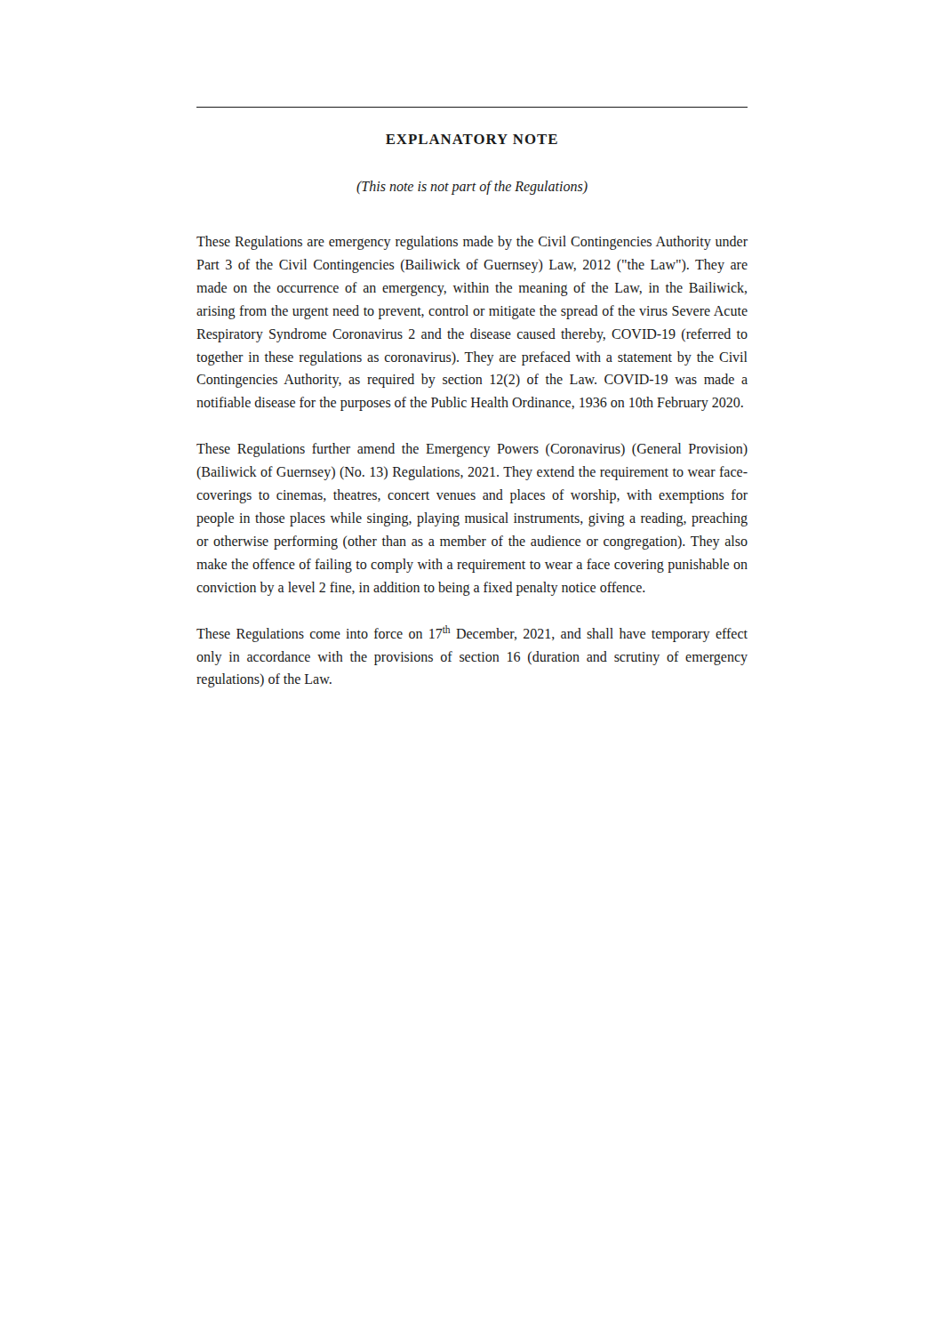EXPLANATORY NOTE
(This note is not part of the Regulations)
These Regulations are emergency regulations made by the Civil Contingencies Authority under Part 3 of the Civil Contingencies (Bailiwick of Guernsey) Law, 2012 ("the Law"). They are made on the occurrence of an emergency, within the meaning of the Law, in the Bailiwick, arising from the urgent need to prevent, control or mitigate the spread of the virus Severe Acute Respiratory Syndrome Coronavirus 2 and the disease caused thereby, COVID-19 (referred to together in these regulations as coronavirus). They are prefaced with a statement by the Civil Contingencies Authority, as required by section 12(2) of the Law. COVID-19 was made a notifiable disease for the purposes of the Public Health Ordinance, 1936 on 10th February 2020.
These Regulations further amend the Emergency Powers (Coronavirus) (General Provision) (Bailiwick of Guernsey) (No. 13) Regulations, 2021. They extend the requirement to wear face-coverings to cinemas, theatres, concert venues and places of worship, with exemptions for people in those places while singing, playing musical instruments, giving a reading, preaching or otherwise performing (other than as a member of the audience or congregation). They also make the offence of failing to comply with a requirement to wear a face covering punishable on conviction by a level 2 fine, in addition to being a fixed penalty notice offence.
These Regulations come into force on 17th December, 2021, and shall have temporary effect only in accordance with the provisions of section 16 (duration and scrutiny of emergency regulations) of the Law.